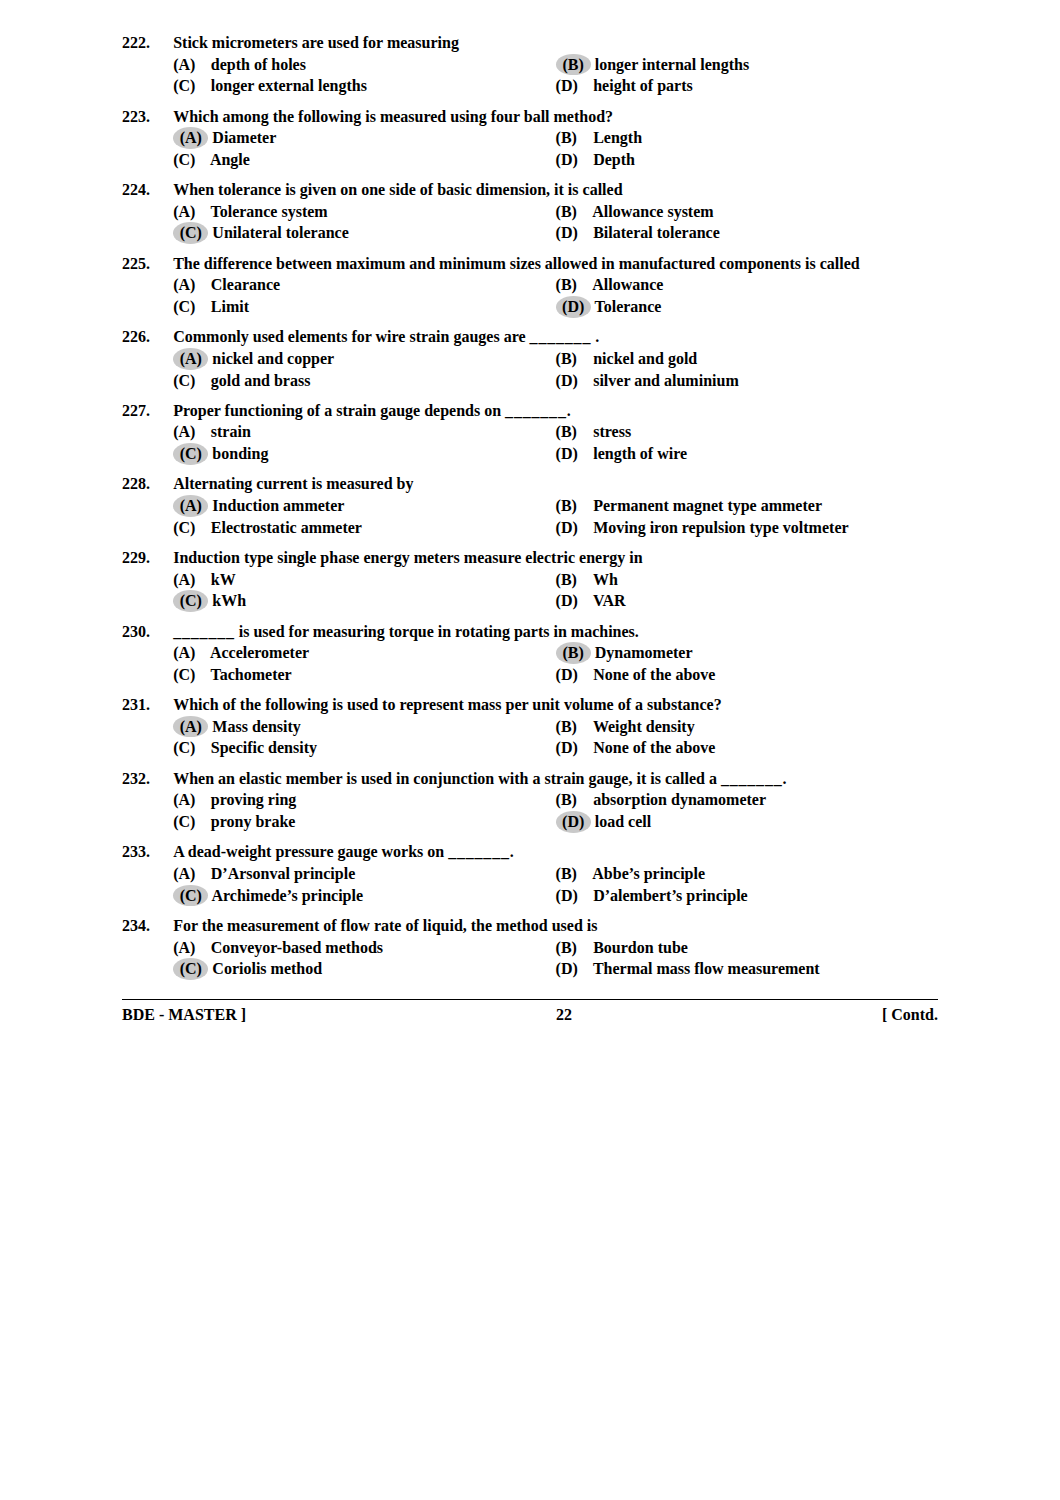222. Stick micrometers are used for measuring
(A) depth of holes
(B) longer internal lengths
(C) longer external lengths
(D) height of parts
223. Which among the following is measured using four ball method?
(A) Diameter
(B) Length
(C) Angle
(D) Depth
224. When tolerance is given on one side of basic dimension, it is called
(A) Tolerance system
(B) Allowance system
(C) Unilateral tolerance
(D) Bilateral tolerance
225. The difference between maximum and minimum sizes allowed in manufactured components is called
(A) Clearance
(B) Allowance
(C) Limit
(D) Tolerance
226. Commonly used elements for wire strain gauges are _______ .
(A) nickel and copper
(B) nickel and gold
(C) gold and brass
(D) silver and aluminium
227. Proper functioning of a strain gauge depends on _______.
(A) strain
(B) stress
(C) bonding
(D) length of wire
228. Alternating current is measured by
(A) Induction ammeter
(B) Permanent magnet type ammeter
(C) Electrostatic ammeter
(D) Moving iron repulsion type voltmeter
229. Induction type single phase energy meters measure electric energy in
(A) kW
(B) Wh
(C) kWh
(D) VAR
230. _______ is used for measuring torque in rotating parts in machines.
(A) Accelerometer
(B) Dynamometer
(C) Tachometer
(D) None of the above
231. Which of the following is used to represent mass per unit volume of a substance?
(A) Mass density
(B) Weight density
(C) Specific density
(D) None of the above
232. When an elastic member is used in conjunction with a strain gauge, it is called a _______.
(A) proving ring
(B) absorption dynamometer
(C) prony brake
(D) load cell
233. A dead-weight pressure gauge works on _______.
(A) D’Arsonval principle
(B) Abbe’s principle
(C) Archimede’s principle
(D) D’alembert’s principle
234. For the measurement of flow rate of liquid, the method used is
(A) Conveyor-based methods
(B) Bourdon tube
(C) Coriolis method
(D) Thermal mass flow measurement
BDE - MASTER ] 22 [ Contd.